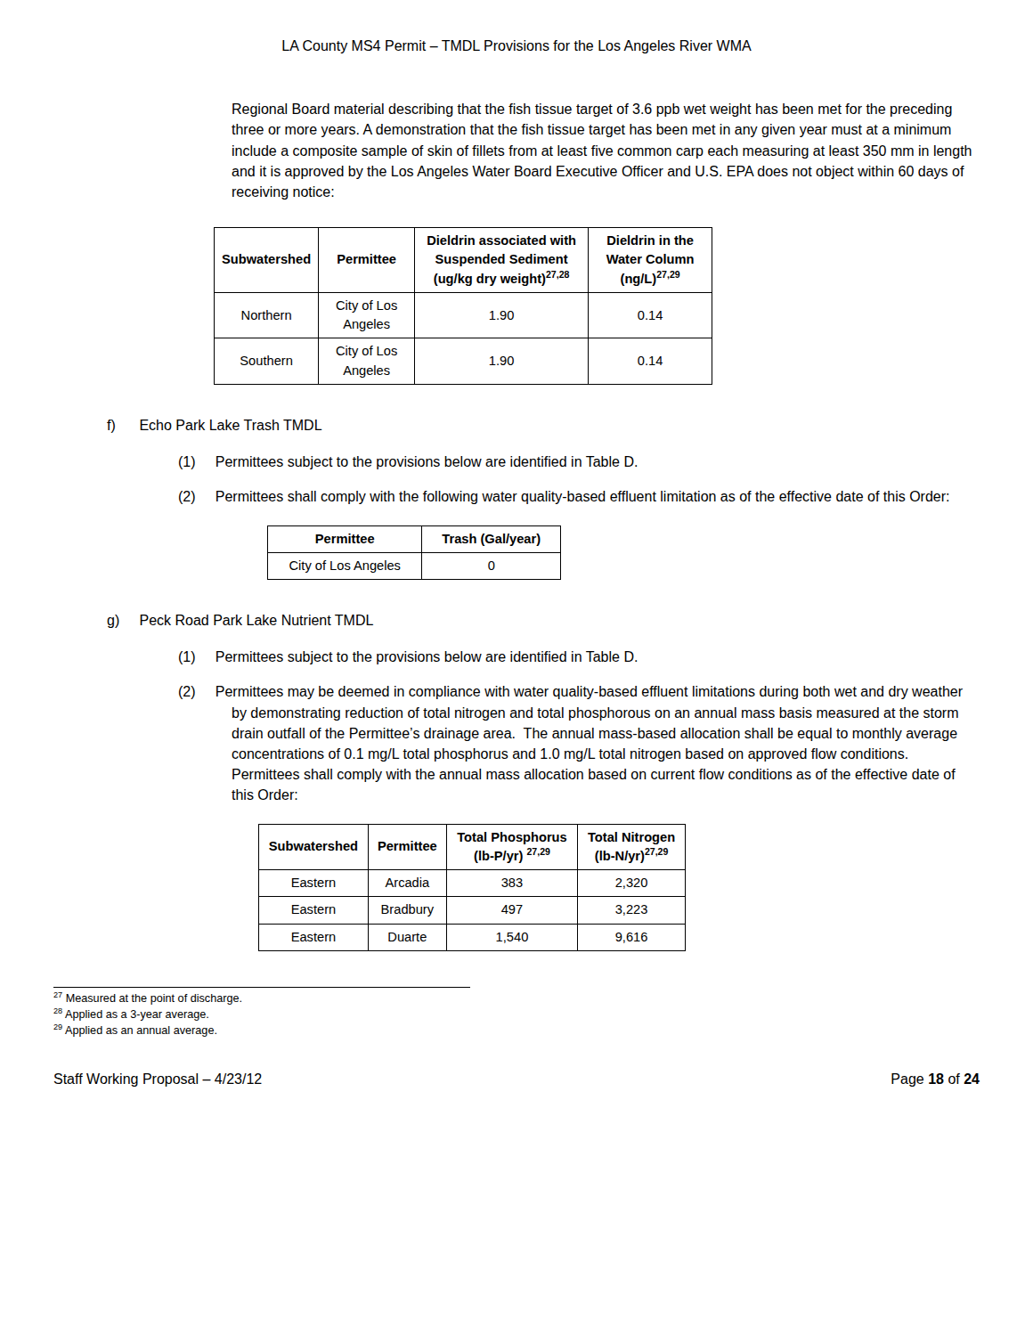LA County MS4 Permit – TMDL Provisions for the Los Angeles River WMA
Regional Board material describing that the fish tissue target of 3.6 ppb wet weight has been met for the preceding three or more years. A demonstration that the fish tissue target has been met in any given year must at a minimum include a composite sample of skin of fillets from at least five common carp each measuring at least 350 mm in length and it is approved by the Los Angeles Water Board Executive Officer and U.S. EPA does not object within 60 days of receiving notice:
| Subwatershed | Permittee | Dieldrin associated with Suspended Sediment (ug/kg dry weight) 27,28 | Dieldrin in the Water Column (ng/L) 27,29 |
| --- | --- | --- | --- |
| Northern | City of Los Angeles | 1.90 | 0.14 |
| Southern | City of Los Angeles | 1.90 | 0.14 |
f) Echo Park Lake Trash TMDL
(1) Permittees subject to the provisions below are identified in Table D.
(2) Permittees shall comply with the following water quality-based effluent limitation as of the effective date of this Order:
| Permittee | Trash (Gal/year) |
| --- | --- |
| City of Los Angeles | 0 |
g) Peck Road Park Lake Nutrient TMDL
(1) Permittees subject to the provisions below are identified in Table D.
(2) Permittees may be deemed in compliance with water quality-based effluent limitations during both wet and dry weather by demonstrating reduction of total nitrogen and total phosphorous on an annual mass basis measured at the storm drain outfall of the Permittee’s drainage area. The annual mass-based allocation shall be equal to monthly average concentrations of 0.1 mg/L total phosphorus and 1.0 mg/L total nitrogen based on approved flow conditions. Permittees shall comply with the annual mass allocation based on current flow conditions as of the effective date of this Order:
| Subwatershed | Permittee | Total Phosphorus (lb-P/yr) 27,29 | Total Nitrogen (lb-N/yr) 27,29 |
| --- | --- | --- | --- |
| Eastern | Arcadia | 383 | 2,320 |
| Eastern | Bradbury | 497 | 3,223 |
| Eastern | Duarte | 1,540 | 9,616 |
27 Measured at the point of discharge.
28 Applied as a 3-year average.
29 Applied as an annual average.
Staff Working Proposal – 4/23/12
Page 18 of 24